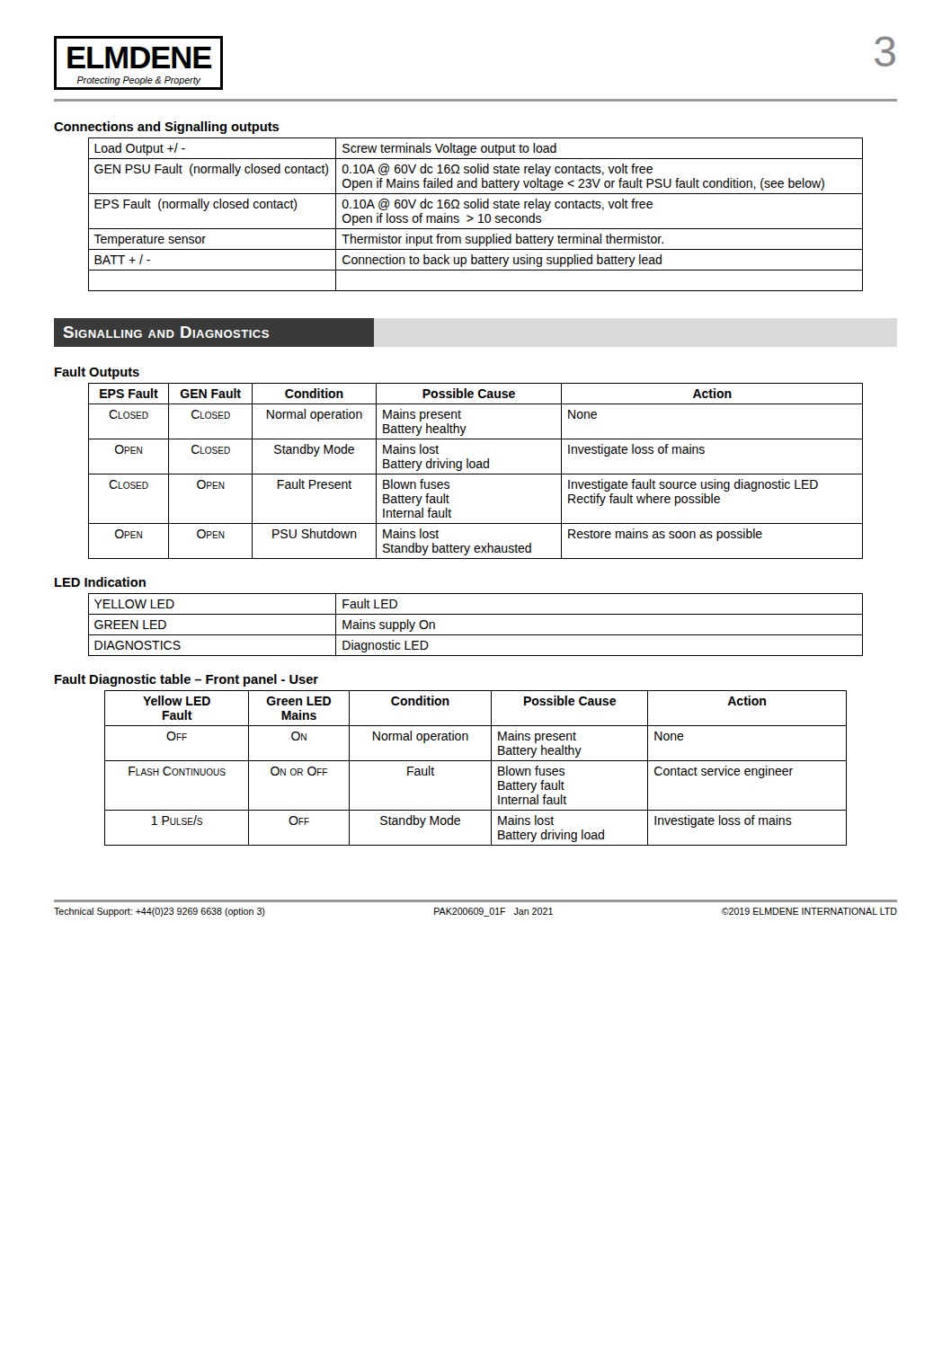3
ELMDENE
Protecting People & Property
Connections and Signalling outputs
| Load Output +/ - | Screw terminals Voltage output to load |
| GEN PSU Fault (normally closed contact) | 0.10A @ 60V dc 16Ω solid state relay contacts, volt free Open if Mains failed and battery voltage < 23V or fault PSU fault condition, (see below) |
| EPS Fault (normally closed contact) | 0.10A @ 60V dc 16Ω solid state relay contacts, volt free Open if loss of mains > 10 seconds |
| Temperature sensor | Thermistor input from supplied battery terminal thermistor. |
| BATT + / - | Connection to back up battery using supplied battery lead |
Signalling and Diagnostics
Fault Outputs
| EPS Fault | GEN Fault | Condition | Possible Cause | Action |
| --- | --- | --- | --- | --- |
| Closed | Closed | Normal operation | Mains present Battery healthy | None |
| Open | Closed | Standby Mode | Mains lost Battery driving load | Investigate loss of mains |
| Closed | Open | Fault Present | Blown fuses Battery fault Internal fault | Investigate fault source using diagnostic LED Rectify fault where possible |
| Open | Open | PSU Shutdown | Mains lost Standby battery exhausted | Restore mains as soon as possible |
LED Indication
| YELLOW LED | Fault LED |
| GREEN LED | Mains supply On |
| DIAGNOSTICS | Diagnostic LED |
Fault Diagnostic table – Front panel - User
| Yellow LED Fault | Green LED Mains | Condition | Possible Cause | Action |
| --- | --- | --- | --- | --- |
| Off | On | Normal operation | Mains present Battery healthy | None |
| Flash Continuous | On or Off | Fault | Blown fuses Battery fault Internal fault | Contact service engineer |
| 1 Pulse/s | Off | Standby Mode | Mains lost Battery driving load | Investigate loss of mains |
Technical Support: +44(0)23 9269 6638 (option 3)
PAK200609_01F Jan 2021
©2019 ELMDENE INTERNATIONAL LTD